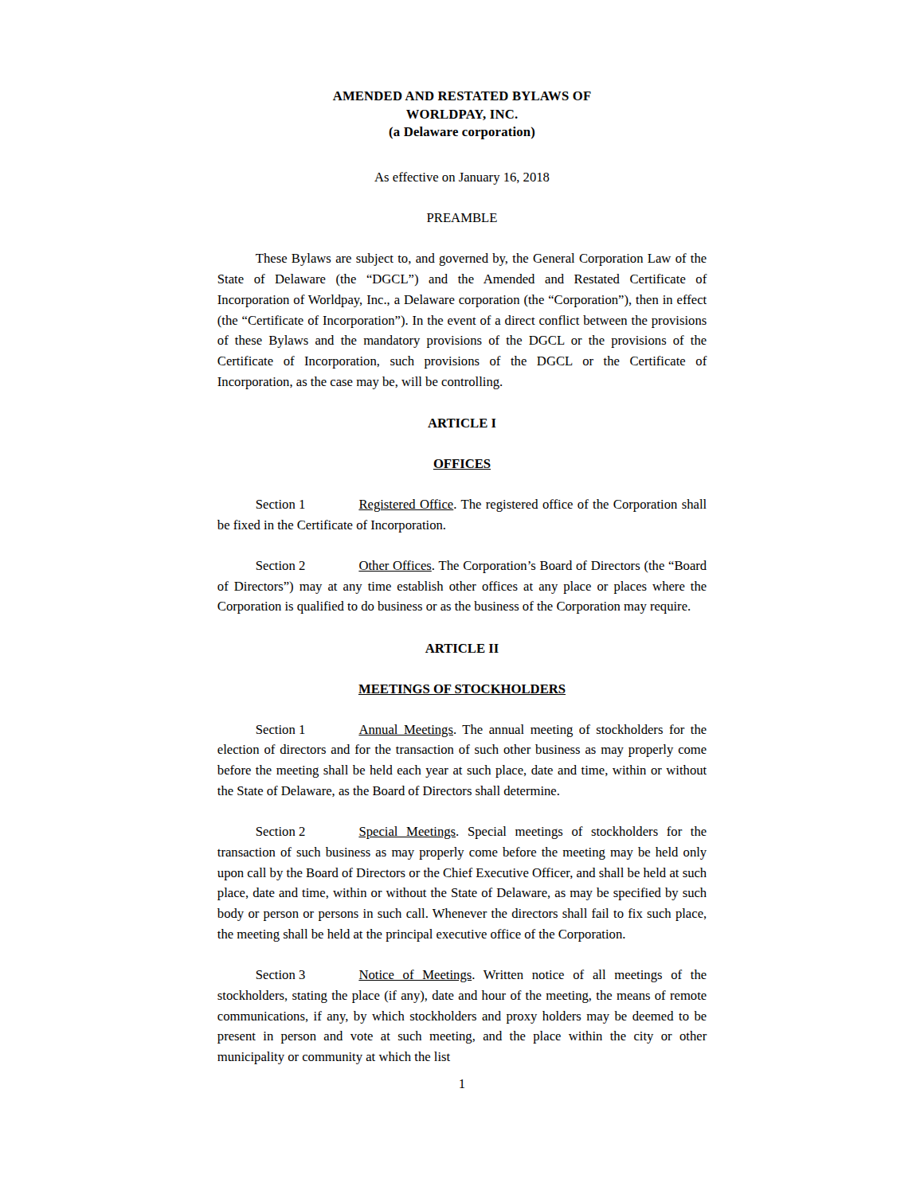AMENDED AND RESTATED BYLAWS OF
WORLDPAY, INC.
(a Delaware corporation)
As effective on January 16, 2018
PREAMBLE
These Bylaws are subject to, and governed by, the General Corporation Law of the State of Delaware (the “DGCL”) and the Amended and Restated Certificate of Incorporation of Worldpay, Inc., a Delaware corporation (the “Corporation”), then in effect (the “Certificate of Incorporation”). In the event of a direct conflict between the provisions of these Bylaws and the mandatory provisions of the DGCL or the provisions of the Certificate of Incorporation, such provisions of the DGCL or the Certificate of Incorporation, as the case may be, will be controlling.
ARTICLE I
OFFICES
Section 1 Registered Office. The registered office of the Corporation shall be fixed in the Certificate of Incorporation.
Section 2 Other Offices. The Corporation’s Board of Directors (the “Board of Directors”) may at any time establish other offices at any place or places where the Corporation is qualified to do business or as the business of the Corporation may require.
ARTICLE II
MEETINGS OF STOCKHOLDERS
Section 1 Annual Meetings. The annual meeting of stockholders for the election of directors and for the transaction of such other business as may properly come before the meeting shall be held each year at such place, date and time, within or without the State of Delaware, as the Board of Directors shall determine.
Section 2 Special Meetings. Special meetings of stockholders for the transaction of such business as may properly come before the meeting may be held only upon call by the Board of Directors or the Chief Executive Officer, and shall be held at such place, date and time, within or without the State of Delaware, as may be specified by such body or person or persons in such call. Whenever the directors shall fail to fix such place, the meeting shall be held at the principal executive office of the Corporation.
Section 3 Notice of Meetings. Written notice of all meetings of the stockholders, stating the place (if any), date and hour of the meeting, the means of remote communications, if any, by which stockholders and proxy holders may be deemed to be present in person and vote at such meeting, and the place within the city or other municipality or community at which the list
1